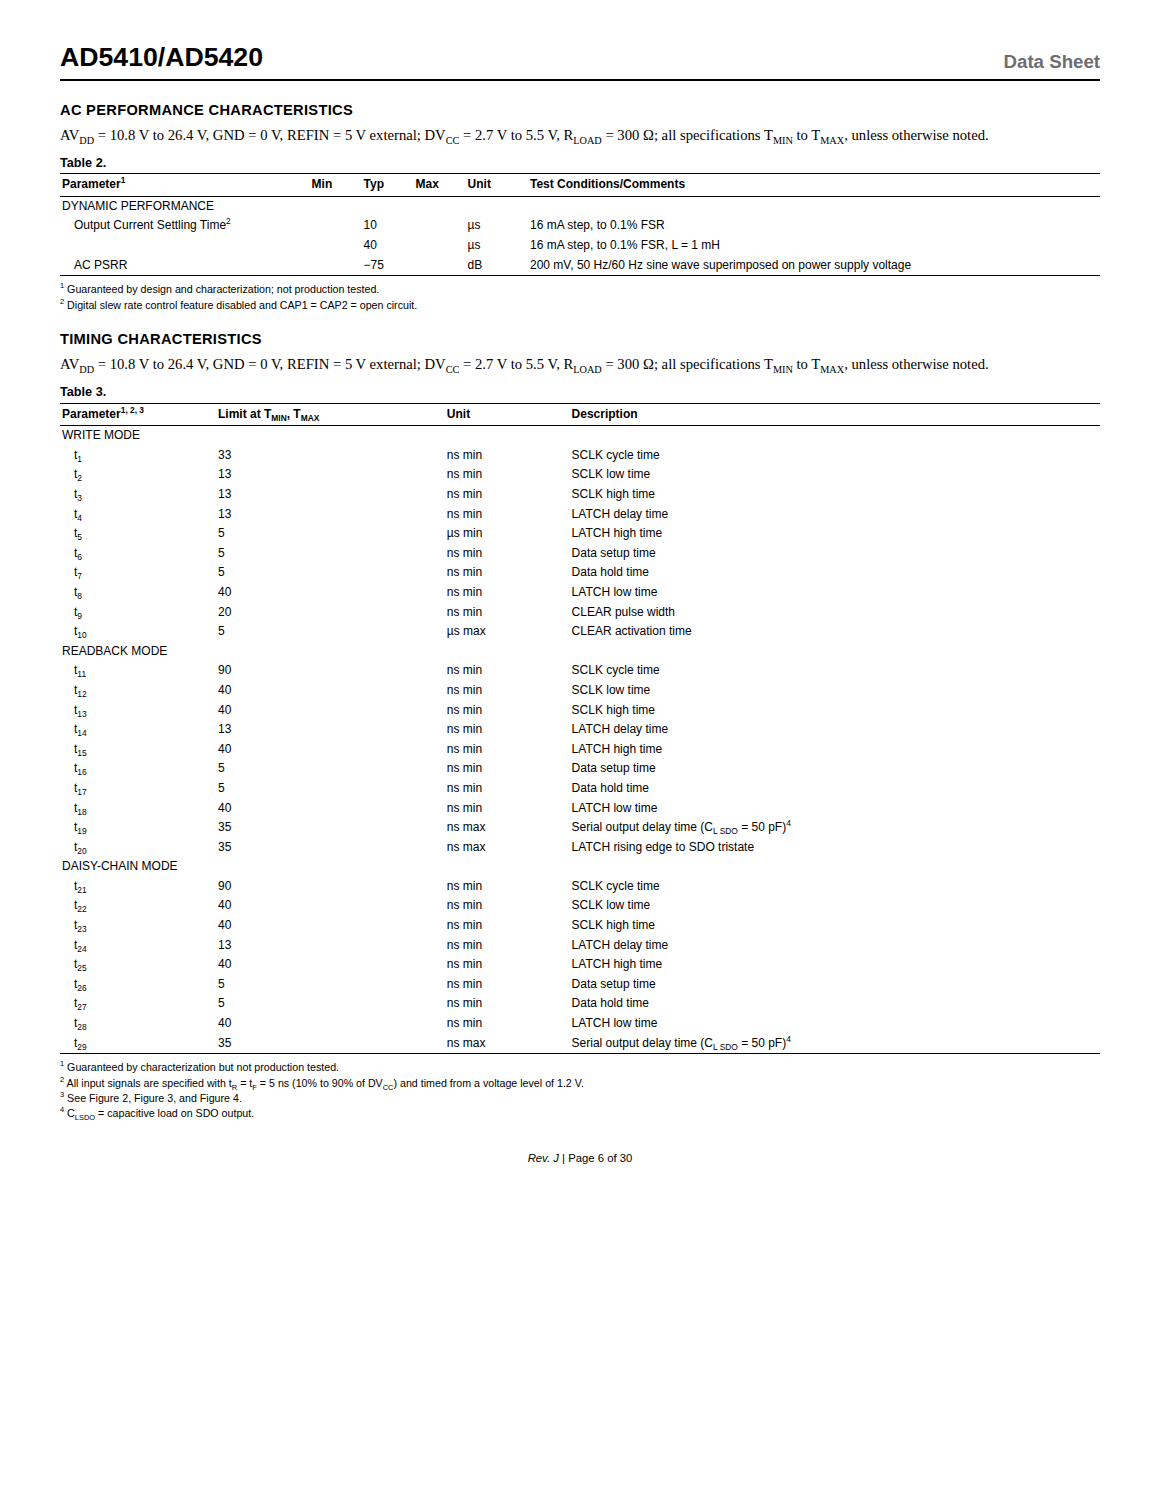AD5410/AD5420
Data Sheet
AC PERFORMANCE CHARACTERISTICS
AVDD = 10.8 V to 26.4 V, GND = 0 V, REFIN = 5 V external; DVCC = 2.7 V to 5.5 V, RLOAD = 300 Ω; all specifications TMIN to TMAX, unless otherwise noted.
Table 2.
| Parameter 1 | Min | Typ | Max | Unit | Test Conditions/Comments |
| --- | --- | --- | --- | --- | --- |
| DYNAMIC PERFORMANCE | | | | | |
| Output Current Settling Time 2 | | 10 | | µs | 16 mA step, to 0.1% FSR |
| | | 40 | | µs | 16 mA step, to 0.1% FSR, L = 1 mH |
| AC PSRR | | −75 | | dB | 200 mV, 50 Hz/60 Hz sine wave superimposed on power supply voltage |
1 Guaranteed by design and characterization; not production tested.
2 Digital slew rate control feature disabled and CAP1 = CAP2 = open circuit.
TIMING CHARACTERISTICS
AVDD = 10.8 V to 26.4 V, GND = 0 V, REFIN = 5 V external; DVCC = 2.7 V to 5.5 V, RLOAD = 300 Ω; all specifications TMIN to TMAX, unless otherwise noted.
Table 3.
| Parameter 1, 2, 3 | Limit at T MIN , T MAX | Unit | Description |
| --- | --- | --- | --- |
| WRITE MODE | | | |
| t 1 | 33 | ns min | SCLK cycle time |
| t 2 | 13 | ns min | SCLK low time |
| t 3 | 13 | ns min | SCLK high time |
| t 4 | 13 | ns min | LATCH delay time |
| t 5 | 5 | µs min | LATCH high time |
| t 6 | 5 | ns min | Data setup time |
| t 7 | 5 | ns min | Data hold time |
| t 8 | 40 | ns min | LATCH low time |
| t 9 | 20 | ns min | CLEAR pulse width |
| t 10 | 5 | µs max | CLEAR activation time |
| READBACK MODE | | | |
| t 11 | 90 | ns min | SCLK cycle time |
| t 12 | 40 | ns min | SCLK low time |
| t 13 | 40 | ns min | SCLK high time |
| t 14 | 13 | ns min | LATCH delay time |
| t 15 | 40 | ns min | LATCH high time |
| t 16 | 5 | ns min | Data setup time |
| t 17 | 5 | ns min | Data hold time |
| t 18 | 40 | ns min | LATCH low time |
| t 19 | 35 | ns max | Serial output delay time (C L SDO = 50 pF) 4 |
| t 20 | 35 | ns max | LATCH rising edge to SDO tristate |
| DAISY-CHAIN MODE | | | |
| t 21 | 90 | ns min | SCLK cycle time |
| t 22 | 40 | ns min | SCLK low time |
| t 23 | 40 | ns min | SCLK high time |
| t 24 | 13 | ns min | LATCH delay time |
| t 25 | 40 | ns min | LATCH high time |
| t 26 | 5 | ns min | Data setup time |
| t 27 | 5 | ns min | Data hold time |
| t 28 | 40 | ns min | LATCH low time |
| t 29 | 35 | ns max | Serial output delay time (C L SDO = 50 pF) 4 |
1 Guaranteed by characterization but not production tested.
2 All input signals are specified with tR = tF = 5 ns (10% to 90% of DVCC) and timed from a voltage level of 1.2 V.
3 See Figure 2, Figure 3, and Figure 4.
4 CLSDO = capacitive load on SDO output.
Rev. J | Page 6 of 30